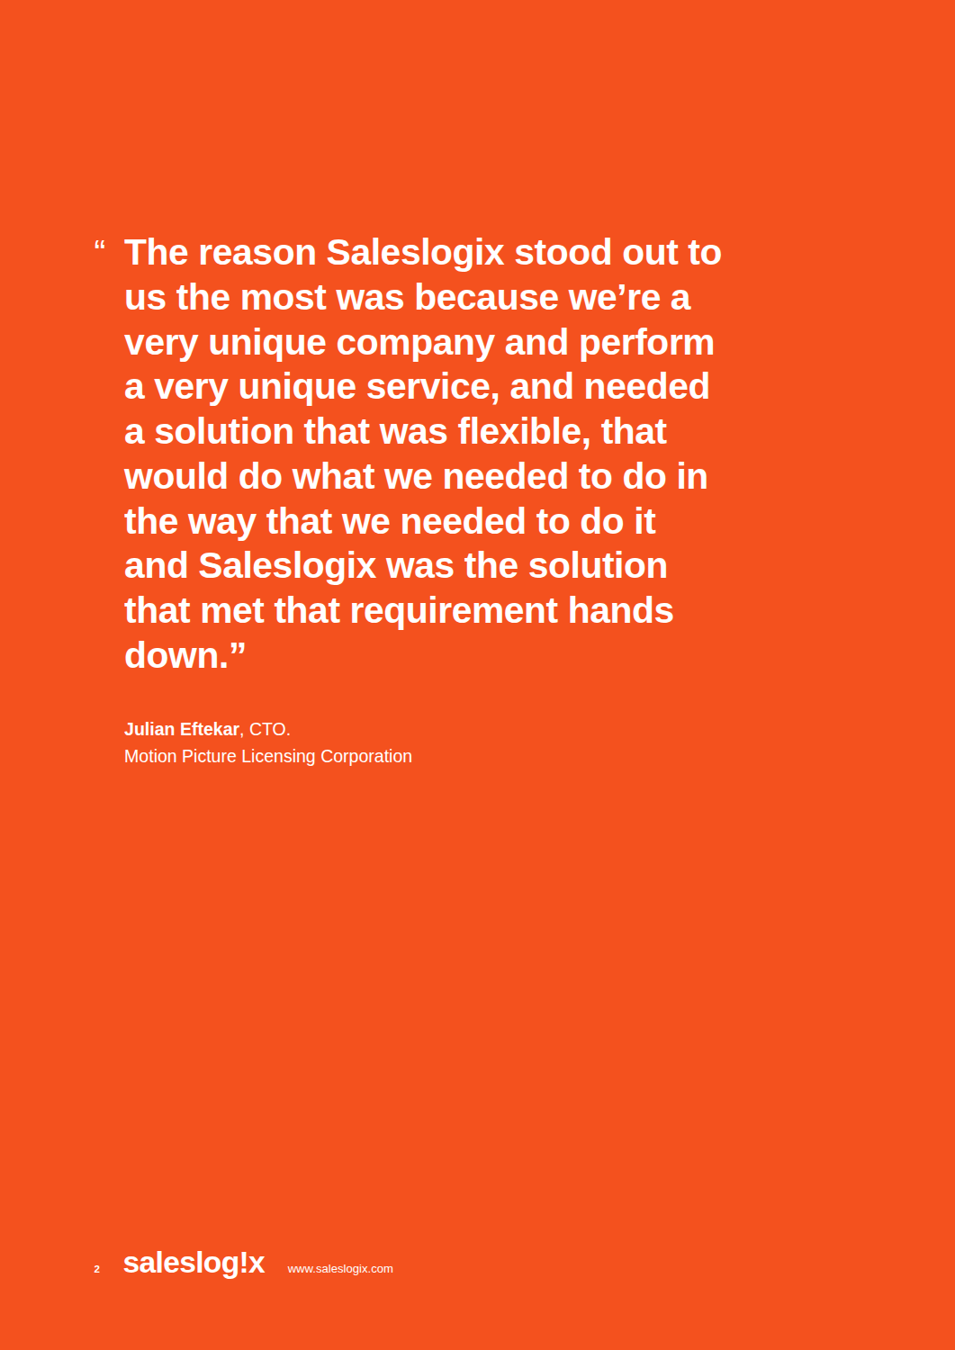“The reason Saleslogix stood out to us the most was because we’re a very unique company and perform a very unique service, and needed a solution that was flexible, that would do what we needed to do in the way that we needed to do it and Saleslogix was the solution that met that requirement hands down.”
Julian Eftekar, CTO. Motion Picture Licensing Corporation
2 saleslog!x www.saleslogix.com